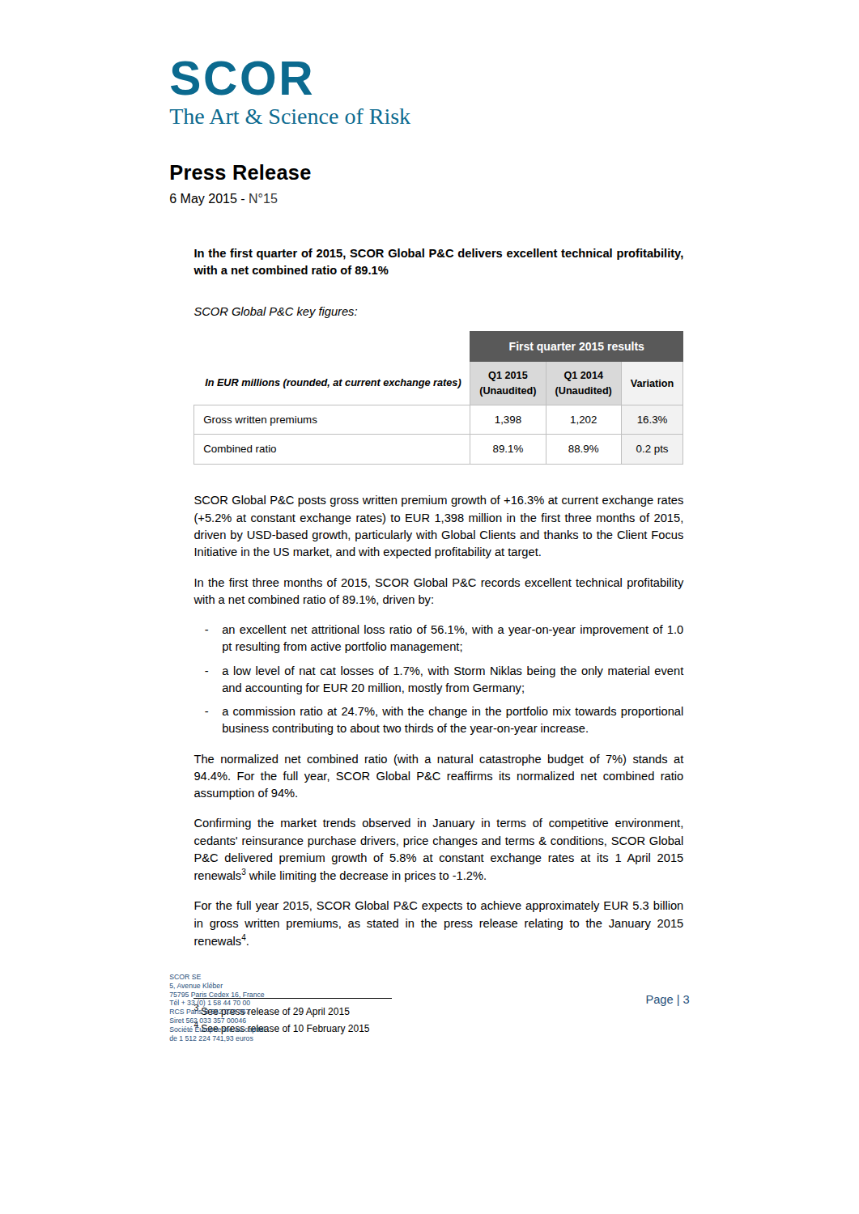SCOR
The Art & Science of Risk
Press Release
6 May 2015 - N°15
In the first quarter of 2015, SCOR Global P&C delivers excellent technical profitability, with a net combined ratio of 89.1%
SCOR Global P&C key figures:
| | First quarter 2015 results |
| --- | --- |
| In EUR millions (rounded, at current exchange rates) | Q1 2015 (Unaudited) | Q1 2014 (Unaudited) | Variation |
| Gross written premiums | 1,398 | 1,202 | 16.3% |
| Combined ratio | 89.1% | 88.9% | 0.2 pts |
SCOR Global P&C posts gross written premium growth of +16.3% at current exchange rates (+5.2% at constant exchange rates) to EUR 1,398 million in the first three months of 2015, driven by USD-based growth, particularly with Global Clients and thanks to the Client Focus Initiative in the US market, and with expected profitability at target.
In the first three months of 2015, SCOR Global P&C records excellent technical profitability with a net combined ratio of 89.1%, driven by:
an excellent net attritional loss ratio of 56.1%, with a year-on-year improvement of 1.0 pt resulting from active portfolio management;
a low level of nat cat losses of 1.7%, with Storm Niklas being the only material event and accounting for EUR 20 million, mostly from Germany;
a commission ratio at 24.7%, with the change in the portfolio mix towards proportional business contributing to about two thirds of the year-on-year increase.
The normalized net combined ratio (with a natural catastrophe budget of 7%) stands at 94.4%. For the full year, SCOR Global P&C reaffirms its normalized net combined ratio assumption of 94%.
Confirming the market trends observed in January in terms of competitive environment, cedants' reinsurance purchase drivers, price changes and terms & conditions, SCOR Global P&C delivered premium growth of 5.8% at constant exchange rates at its 1 April 2015 renewals3 while limiting the decrease in prices to -1.2%.
For the full year 2015, SCOR Global P&C expects to achieve approximately EUR 5.3 billion in gross written premiums, as stated in the press release relating to the January 2015 renewals4.
3 See press release of 29 April 2015
4 See press release of 10 February 2015
SCOR SE
5, Avenue Kléber
75795 Paris Cedex 16, France
Tél + 33 (0) 1 58 44 70 00
RCS Paris B 562 033 357
Siret 562 033 357 00046
Société Européenne au capital
de 1 512 224 741,93 euros
Page | 3